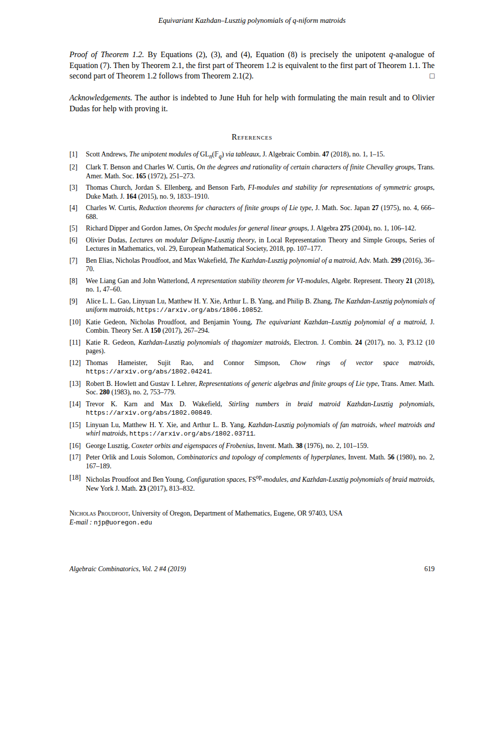Equivariant Kazhdan–Lusztig polynomials of q-niform matroids
Proof of Theorem 1.2. By Equations (2), (3), and (4), Equation (8) is precisely the unipotent q-analogue of Equation (7). Then by Theorem 2.1, the first part of Theorem 1.2 is equivalent to the first part of Theorem 1.1. The second part of Theorem 1.2 follows from Theorem 2.1(2). □
Acknowledgements. The author is indebted to June Huh for help with formulating the main result and to Olivier Dudas for help with proving it.
References
Scott Andrews, The unipotent modules of GLn(𝔽q) via tableaux, J. Algebraic Combin. 47 (2018), no. 1, 1–15.
Clark T. Benson and Charles W. Curtis, On the degrees and rationality of certain characters of finite Chevalley groups, Trans. Amer. Math. Soc. 165 (1972), 251–273.
Thomas Church, Jordan S. Ellenberg, and Benson Farb, FI-modules and stability for representations of symmetric groups, Duke Math. J. 164 (2015), no. 9, 1833–1910.
Charles W. Curtis, Reduction theorems for characters of finite groups of Lie type, J. Math. Soc. Japan 27 (1975), no. 4, 666–688.
Richard Dipper and Gordon James, On Specht modules for general linear groups, J. Algebra 275 (2004), no. 1, 106–142.
Olivier Dudas, Lectures on modular Deligne-Lusztig theory, in Local Representation Theory and Simple Groups, Series of Lectures in Mathematics, vol. 29, European Mathematical Society, 2018, pp. 107–177.
Ben Elias, Nicholas Proudfoot, and Max Wakefield, The Kazhdan-Lusztig polynomial of a matroid, Adv. Math. 299 (2016), 36–70.
Wee Liang Gan and John Watterlond, A representation stability theorem for VI-modules, Algebr. Represent. Theory 21 (2018), no. 1, 47–60.
Alice L. L. Gao, Linyuan Lu, Matthew H. Y. Xie, Arthur L. B. Yang, and Philip B. Zhang, The Kazhdan-Lusztig polynomials of uniform matroids, https://arxiv.org/abs/1806.10852.
Katie Gedeon, Nicholas Proudfoot, and Benjamin Young, The equivariant Kazhdan–Lusztig polynomial of a matroid, J. Combin. Theory Ser. A 150 (2017), 267–294.
Katie R. Gedeon, Kazhdan-Lusztig polynomials of thagomizer matroids, Electron. J. Combin. 24 (2017), no. 3, P3.12 (10 pages).
Thomas Hameister, Sujit Rao, and Connor Simpson, Chow rings of vector space matroids, https://arxiv.org/abs/1802.04241.
Robert B. Howlett and Gustav I. Lehrer, Representations of generic algebras and finite groups of Lie type, Trans. Amer. Math. Soc. 280 (1983), no. 2, 753–779.
Trevor K. Karn and Max D. Wakefield, Stirling numbers in braid matroid Kazhdan-Lusztig polynomials, https://arxiv.org/abs/1802.00849.
Linyuan Lu, Matthew H. Y. Xie, and Arthur L. B. Yang, Kazhdan-Lusztig polynomials of fan matroids, wheel matroids and whirl matroids, https://arxiv.org/abs/1802.03711.
George Lusztig, Coxeter orbits and eigenspaces of Frobenius, Invent. Math. 38 (1976), no. 2, 101–159.
Peter Orlik and Louis Solomon, Combinatorics and topology of complements of hyperplanes, Invent. Math. 56 (1980), no. 2, 167–189.
Nicholas Proudfoot and Ben Young, Configuration spaces, FSop-modules, and Kazhdan-Lusztig polynomials of braid matroids, New York J. Math. 23 (2017), 813–832.
Nicholas Proudfoot, University of Oregon, Department of Mathematics, Eugene, OR 97403, USA
E-mail : njp@uoregon.edu
Algebraic Combinatorics, Vol. 2 #4 (2019) 619